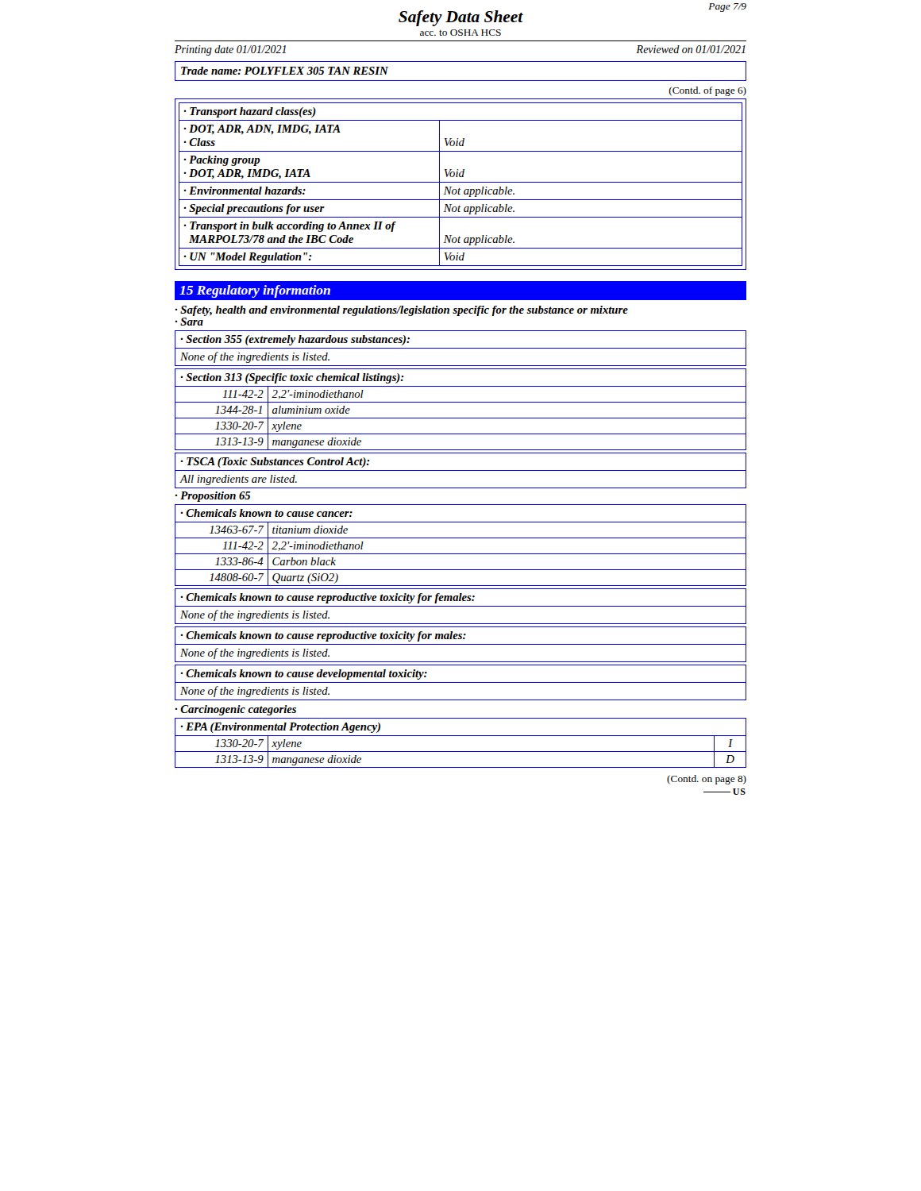Page 7/9
Safety Data Sheet
acc. to OSHA HCS
Printing date 01/01/2021 Reviewed on 01/01/2021
Trade name: POLYFLEX 305 TAN RESIN
(Contd. of page 6)
| · Transport hazard class(es) |
| · DOT, ADR, ADN, IMDG, IATA · Class | Void |
| · Packing group · DOT, ADR, IMDG, IATA | Void |
| · Environmental hazards: | Not applicable. |
| · Special precautions for user | Not applicable. |
| · Transport in bulk according to Annex II of MARPOL73/78 and the IBC Code | Not applicable. |
| · UN "Model Regulation": | Void |
15 Regulatory information
· Safety, health and environmental regulations/legislation specific for the substance or mixture
· Sara
· Section 355 (extremely hazardous substances):
None of the ingredients is listed.
· Section 313 (Specific toxic chemical listings):
| 111-42-2 | 2,2'-iminodiethanol |
| 1344-28-1 | aluminium oxide |
| 1330-20-7 | xylene |
| 1313-13-9 | manganese dioxide |
· TSCA (Toxic Substances Control Act):
All ingredients are listed.
· Proposition 65
· Chemicals known to cause cancer:
| 13463-67-7 | titanium dioxide |
| 111-42-2 | 2,2'-iminodiethanol |
| 1333-86-4 | Carbon black |
| 14808-60-7 | Quartz (SiO2) |
· Chemicals known to cause reproductive toxicity for females:
None of the ingredients is listed.
· Chemicals known to cause reproductive toxicity for males:
None of the ingredients is listed.
· Chemicals known to cause developmental toxicity:
None of the ingredients is listed.
· Carcinogenic categories
· EPA (Environmental Protection Agency)
| 1330-20-7 | xylene | I |
| 1313-13-9 | manganese dioxide | D |
(Contd. on page 8)
US